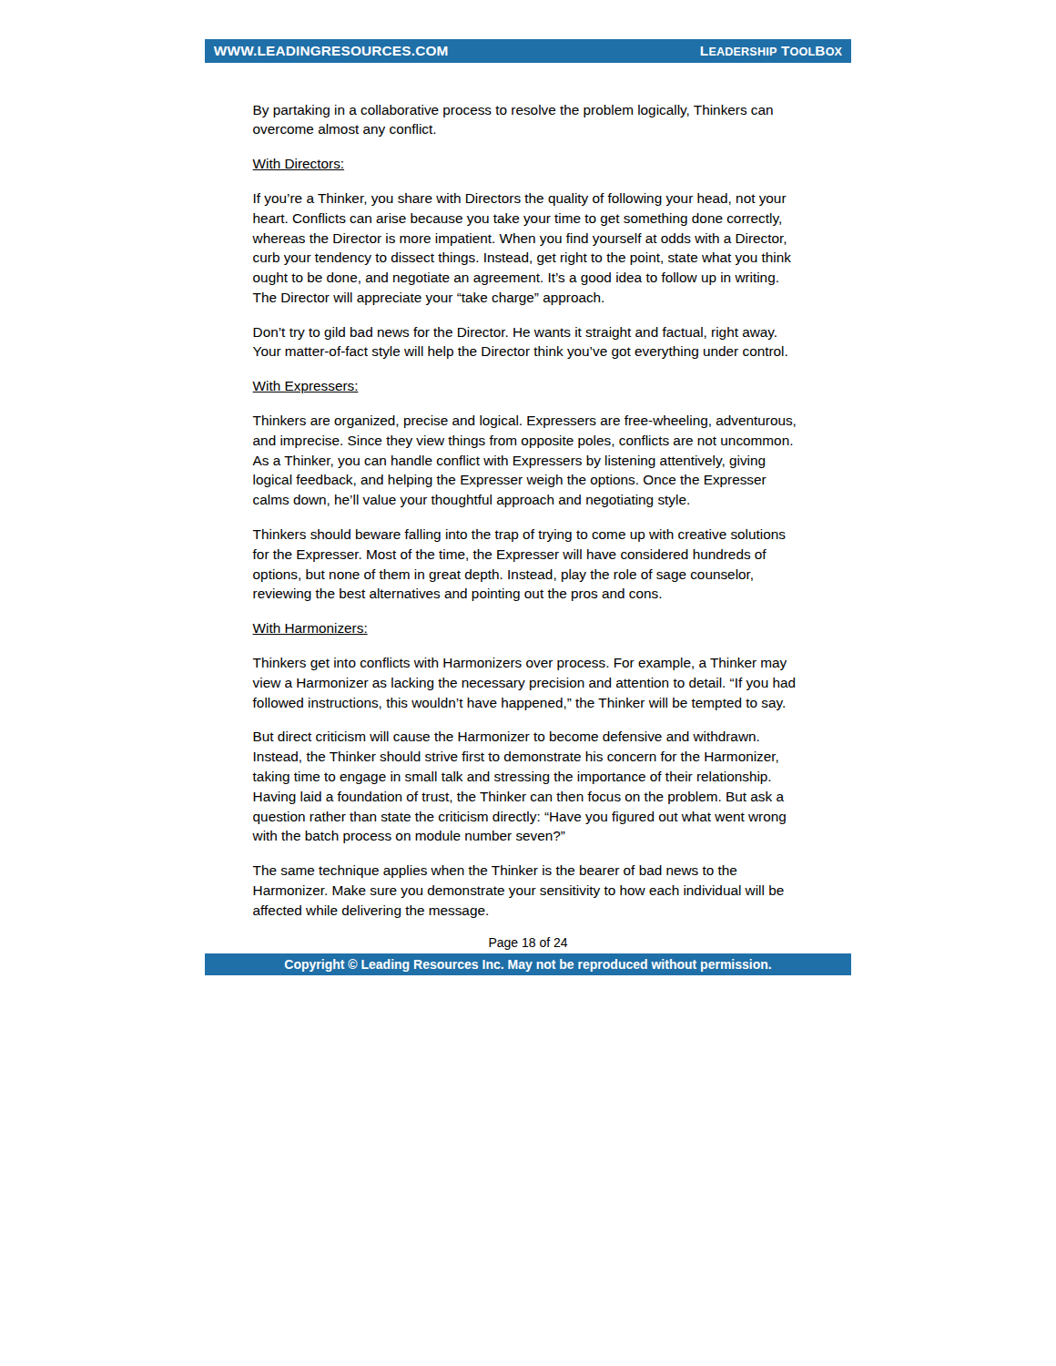WWW.LEADINGRESOURCES.COM LEADERSHIP TOOLBOX
By partaking in a collaborative process to resolve the problem logically, Thinkers can overcome almost any conflict.
With Directors:
If you’re a Thinker, you share with Directors the quality of following your head, not your heart. Conflicts can arise because you take your time to get something done correctly, whereas the Director is more impatient. When you find yourself at odds with a Director, curb your tendency to dissect things. Instead, get right to the point, state what you think ought to be done, and negotiate an agreement. It’s a good idea to follow up in writing. The Director will appreciate your “take charge” approach.
Don’t try to gild bad news for the Director. He wants it straight and factual, right away. Your matter-of-fact style will help the Director think you’ve got everything under control.
With Expressers:
Thinkers are organized, precise and logical. Expressers are free-wheeling, adventurous, and imprecise. Since they view things from opposite poles, conflicts are not uncommon. As a Thinker, you can handle conflict with Expressers by listening attentively, giving logical feedback, and helping the Expresser weigh the options. Once the Expresser calms down, he’ll value your thoughtful approach and negotiating style.
Thinkers should beware falling into the trap of trying to come up with creative solutions for the Expresser. Most of the time, the Expresser will have considered hundreds of options, but none of them in great depth. Instead, play the role of sage counselor, reviewing the best alternatives and pointing out the pros and cons.
With Harmonizers:
Thinkers get into conflicts with Harmonizers over process. For example, a Thinker may view a Harmonizer as lacking the necessary precision and attention to detail. “If you had followed instructions, this wouldn’t have happened,” the Thinker will be tempted to say.
But direct criticism will cause the Harmonizer to become defensive and withdrawn. Instead, the Thinker should strive first to demonstrate his concern for the Harmonizer, taking time to engage in small talk and stressing the importance of their relationship. Having laid a foundation of trust, the Thinker can then focus on the problem. But ask a question rather than state the criticism directly: “Have you figured out what went wrong with the batch process on module number seven?”
The same technique applies when the Thinker is the bearer of bad news to the Harmonizer. Make sure you demonstrate your sensitivity to how each individual will be affected while delivering the message.
Page 18 of 24
Copyright © Leading Resources Inc. May not be reproduced without permission.